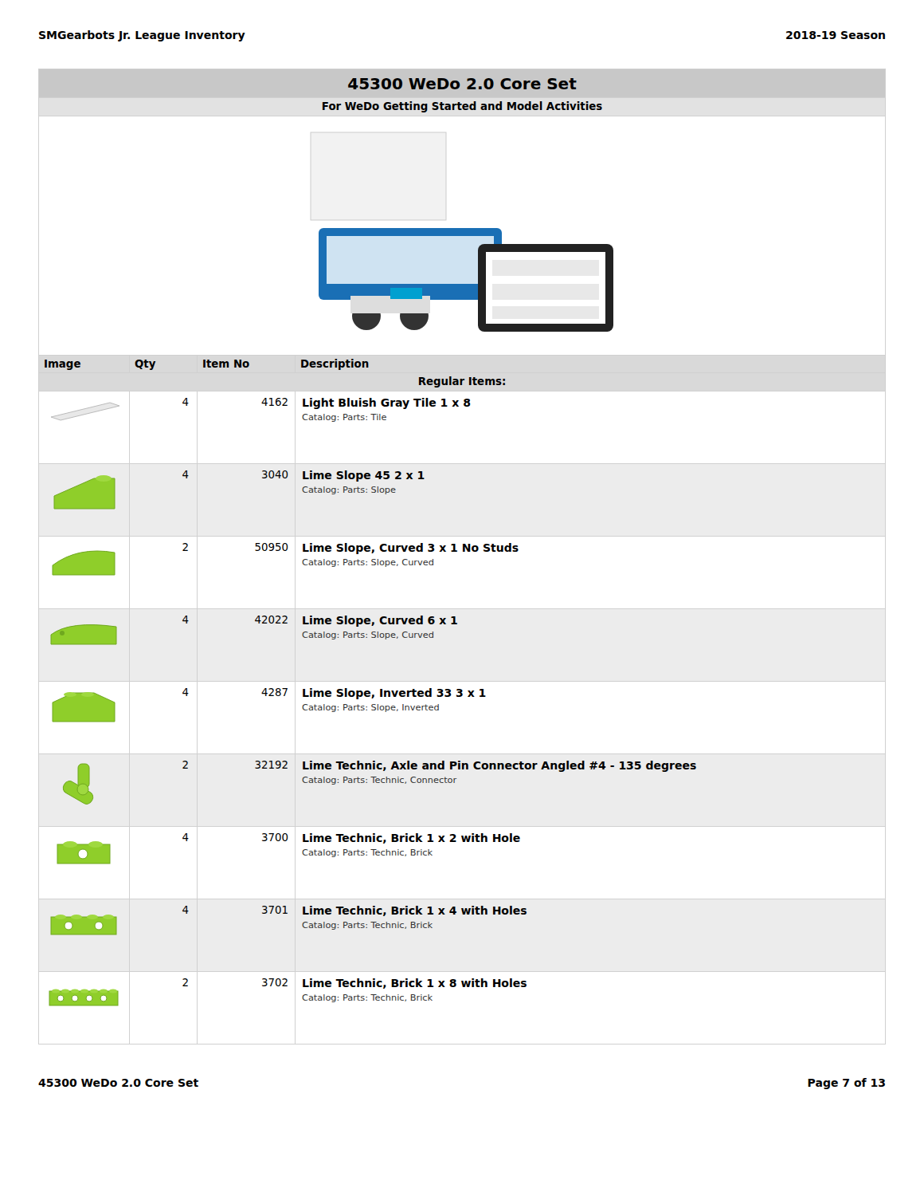SMGearbots Jr. League Inventory
2018-19 Season
| 45300 WeDo 2.0 Core Set |
| For WeDo Getting Started and Model Activities |
| Image | Qty | Item No | Description |
| Regular Items: |
| | 4 | 4162 | Light Bluish Gray Tile 1 x 8 Catalog: Parts: Tile |
| | 4 | 3040 | Lime Slope 45 2 x 1 Catalog: Parts: Slope |
| | 2 | 50950 | Lime Slope, Curved 3 x 1 No Studs Catalog: Parts: Slope, Curved |
| | 4 | 42022 | Lime Slope, Curved 6 x 1 Catalog: Parts: Slope, Curved |
| | 4 | 4287 | Lime Slope, Inverted 33 3 x 1 Catalog: Parts: Slope, Inverted |
| | 2 | 32192 | Lime Technic, Axle and Pin Connector Angled #4 - 135 degrees Catalog: Parts: Technic, Connector |
| | 4 | 3700 | Lime Technic, Brick 1 x 2 with Hole Catalog: Parts: Technic, Brick |
| | 4 | 3701 | Lime Technic, Brick 1 x 4 with Holes Catalog: Parts: Technic, Brick |
| | 2 | 3702 | Lime Technic, Brick 1 x 8 with Holes Catalog: Parts: Technic, Brick |
45300 WeDo 2.0 Core Set
Page 7 of 13